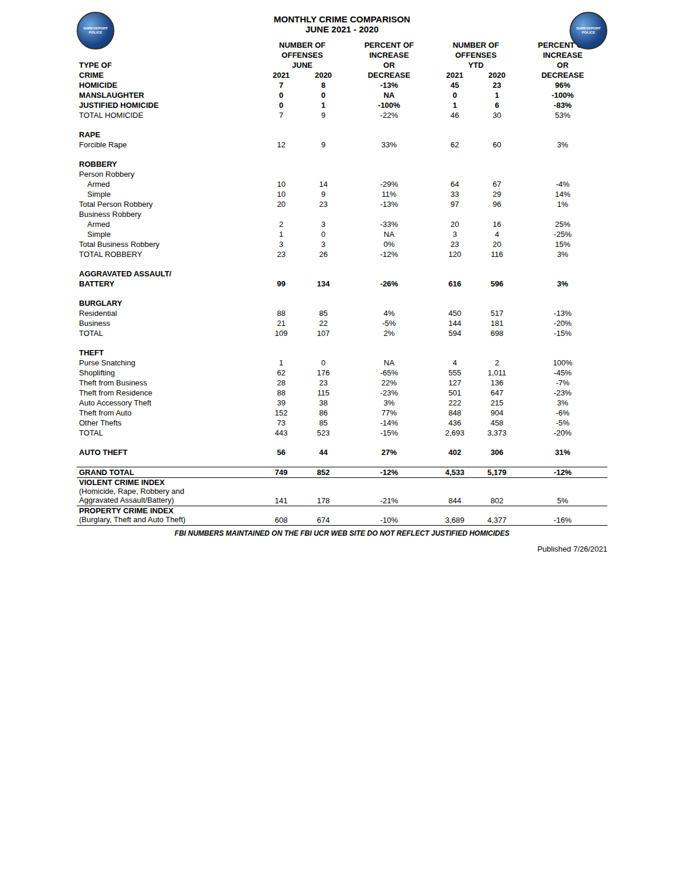SHREVEPORT
POLICE
SHREVEPORT
POLICE
MONTHLY CRIME COMPARISON
JUNE 2021 - 2020
| | NUMBER OF | PERCENT OF | NUMBER OF | PERCENT OF |
| --- | --- | --- | --- | --- |
| | OFFENSES | INCREASE | OFFENSES | INCREASE |
| TYPE OF | JUNE | OR | YTD | OR |
| CRIME | 2021 | 2020 | DECREASE | 2021 | 2020 | DECREASE |
| HOMICIDE | 7 | 8 | -13% | 45 | 23 | 96% |
| MANSLAUGHTER | 0 | 0 | NA | 0 | 1 | -100% |
| JUSTIFIED HOMICIDE | 0 | 1 | -100% | 1 | 6 | -83% |
| TOTAL HOMICIDE | 7 | 9 | -22% | 46 | 30 | 53% |
| RAPE | |
| Forcible Rape | 12 | 9 | 33% | 62 | 60 | 3% |
| ROBBERY | |
| Person Robbery | |
| Armed | 10 | 14 | -29% | 64 | 67 | -4% |
| Simple | 10 | 9 | 11% | 33 | 29 | 14% |
| Total Person Robbery | 20 | 23 | -13% | 97 | 96 | 1% |
| Business Robbery | |
| Armed | 2 | 3 | -33% | 20 | 16 | 25% |
| Simple | 1 | 0 | NA | 3 | 4 | -25% |
| Total Business Robbery | 3 | 3 | 0% | 23 | 20 | 15% |
| TOTAL ROBBERY | 23 | 26 | -12% | 120 | 116 | 3% |
| AGGRAVATED ASSAULT/ | |
| BATTERY | 99 | 134 | -26% | 616 | 596 | 3% |
| BURGLARY | |
| Residential | 88 | 85 | 4% | 450 | 517 | -13% |
| Business | 21 | 22 | -5% | 144 | 181 | -20% |
| TOTAL | 109 | 107 | 2% | 594 | 698 | -15% |
| THEFT | |
| Purse Snatching | 1 | 0 | NA | 4 | 2 | 100% |
| Shoplifting | 62 | 176 | -65% | 555 | 1,011 | -45% |
| Theft from Business | 28 | 23 | 22% | 127 | 136 | -7% |
| Theft from Residence | 88 | 115 | -23% | 501 | 647 | -23% |
| Auto Accessory Theft | 39 | 38 | 3% | 222 | 215 | 3% |
| Theft from Auto | 152 | 86 | 77% | 848 | 904 | -6% |
| Other Thefts | 73 | 85 | -14% | 436 | 458 | -5% |
| TOTAL | 443 | 523 | -15% | 2,693 | 3,373 | -20% |
| AUTO THEFT | 56 | 44 | 27% | 402 | 306 | 31% |
| GRAND TOTAL | 749 | 852 | -12% | 4,533 | 5,179 | -12% |
| VIOLENT CRIME INDEX (Homicide, Rape, Robbery and Aggravated Assault/Battery) | 141 | 178 | -21% | 844 | 802 | 5% |
| PROPERTY CRIME INDEX (Burglary, Theft and Auto Theft) | 608 | 674 | -10% | 3,689 | 4,377 | -16% |
FBI NUMBERS MAINTAINED ON THE FBI UCR WEB SITE DO NOT REFLECT JUSTIFIED HOMICIDES
Published 7/26/2021